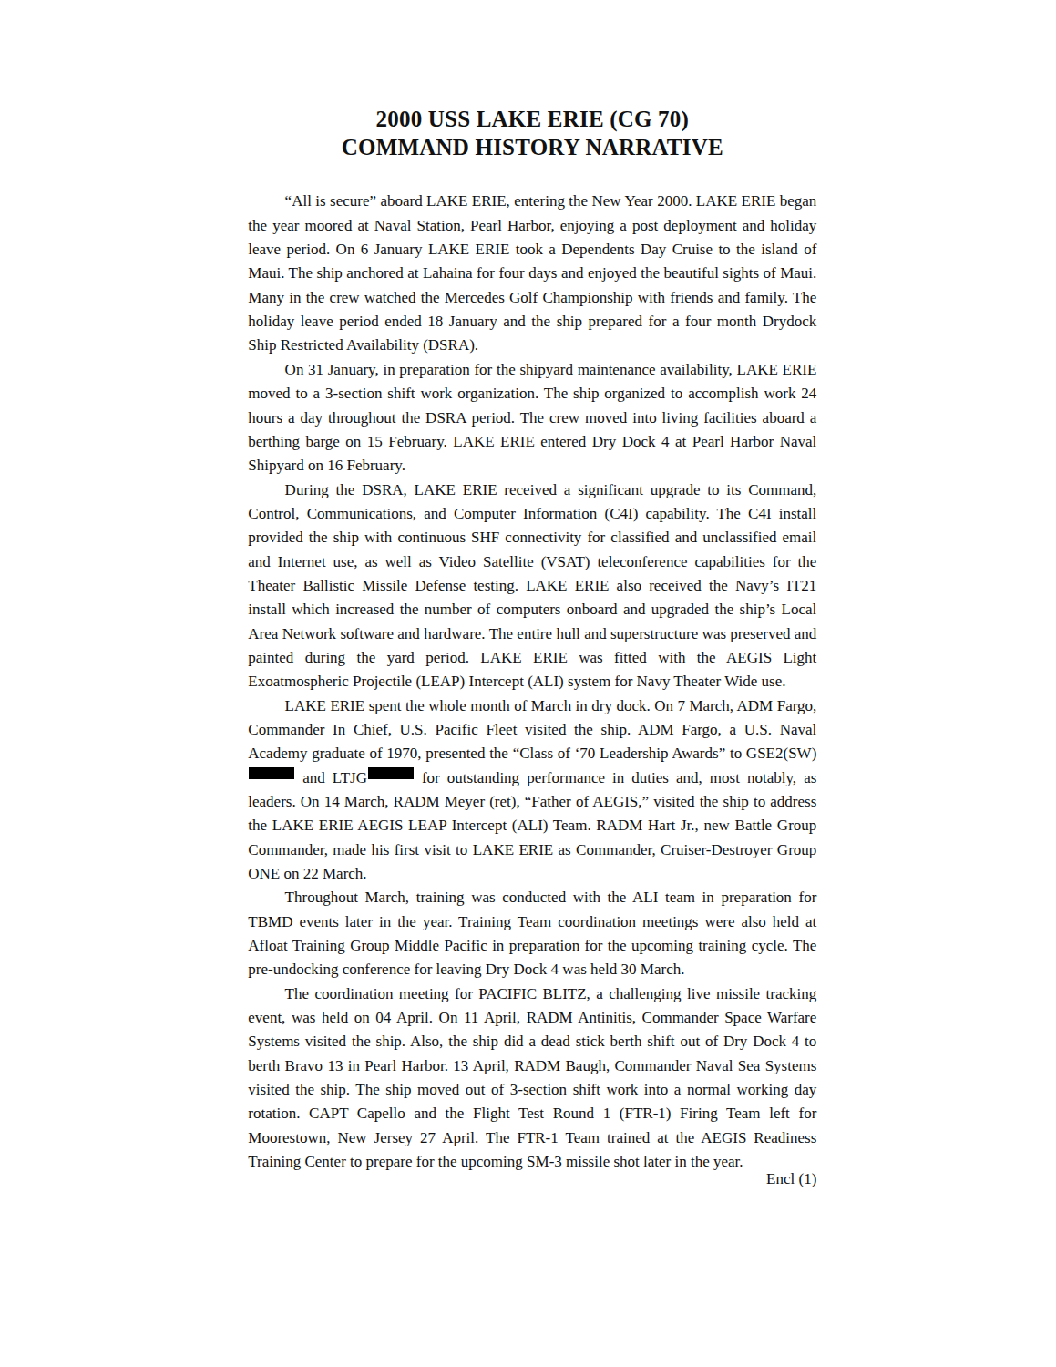2000 USS LAKE ERIE (CG 70)
COMMAND HISTORY NARRATIVE
“All is secure” aboard LAKE ERIE, entering the New Year 2000. LAKE ERIE began the year moored at Naval Station, Pearl Harbor, enjoying a post deployment and holiday leave period. On 6 January LAKE ERIE took a Dependents Day Cruise to the island of Maui. The ship anchored at Lahaina for four days and enjoyed the beautiful sights of Maui. Many in the crew watched the Mercedes Golf Championship with friends and family. The holiday leave period ended 18 January and the ship prepared for a four month Drydock Ship Restricted Availability (DSRA).
On 31 January, in preparation for the shipyard maintenance availability, LAKE ERIE moved to a 3-section shift work organization. The ship organized to accomplish work 24 hours a day throughout the DSRA period. The crew moved into living facilities aboard a berthing barge on 15 February. LAKE ERIE entered Dry Dock 4 at Pearl Harbor Naval Shipyard on 16 February.
During the DSRA, LAKE ERIE received a significant upgrade to its Command, Control, Communications, and Computer Information (C4I) capability. The C4I install provided the ship with continuous SHF connectivity for classified and unclassified email and Internet use, as well as Video Satellite (VSAT) teleconference capabilities for the Theater Ballistic Missile Defense testing. LAKE ERIE also received the Navy’s IT21 install which increased the number of computers onboard and upgraded the ship’s Local Area Network software and hardware. The entire hull and superstructure was preserved and painted during the yard period. LAKE ERIE was fitted with the AEGIS Light Exoatmospheric Projectile (LEAP) Intercept (ALI) system for Navy Theater Wide use.
LAKE ERIE spent the whole month of March in dry dock. On 7 March, ADM Fargo, Commander In Chief, U.S. Pacific Fleet visited the ship. ADM Fargo, a U.S. Naval Academy graduate of 1970, presented the “Class of ‘70 Leadership Awards” to GSE2(SW) and LTJG for outstanding performance in duties and, most notably, as leaders. On 14 March, RADM Meyer (ret), “Father of AEGIS,” visited the ship to address the LAKE ERIE AEGIS LEAP Intercept (ALI) Team. RADM Hart Jr., new Battle Group Commander, made his first visit to LAKE ERIE as Commander, Cruiser-Destroyer Group ONE on 22 March.
Throughout March, training was conducted with the ALI team in preparation for TBMD events later in the year. Training Team coordination meetings were also held at Afloat Training Group Middle Pacific in preparation for the upcoming training cycle. The pre-undocking conference for leaving Dry Dock 4 was held 30 March.
The coordination meeting for PACIFIC BLITZ, a challenging live missile tracking event, was held on 04 April. On 11 April, RADM Antinitis, Commander Space Warfare Systems visited the ship. Also, the ship did a dead stick berth shift out of Dry Dock 4 to berth Bravo 13 in Pearl Harbor. 13 April, RADM Baugh, Commander Naval Sea Systems visited the ship. The ship moved out of 3-section shift work into a normal working day rotation. CAPT Capello and the Flight Test Round 1 (FTR-1) Firing Team left for Moorestown, New Jersey 27 April. The FTR-1 Team trained at the AEGIS Readiness Training Center to prepare for the upcoming SM-3 missile shot later in the year.
Encl (1)